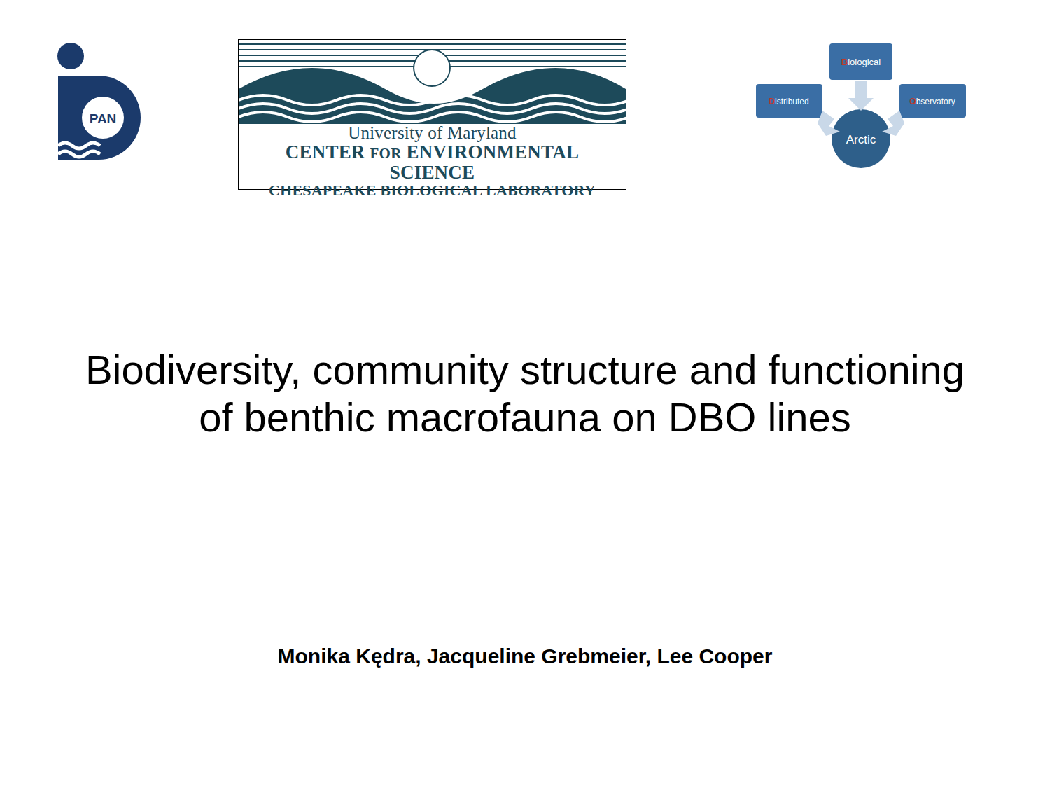PAN
University of Maryland
Center for Environmental Science
Chesapeake Biological Laboratory
Biological Distributed Observatory Arctic
Biodiversity, community structure and functioning of benthic macrofauna on DBO lines
Monika Kędra, Jacqueline Grebmeier, Lee Cooper